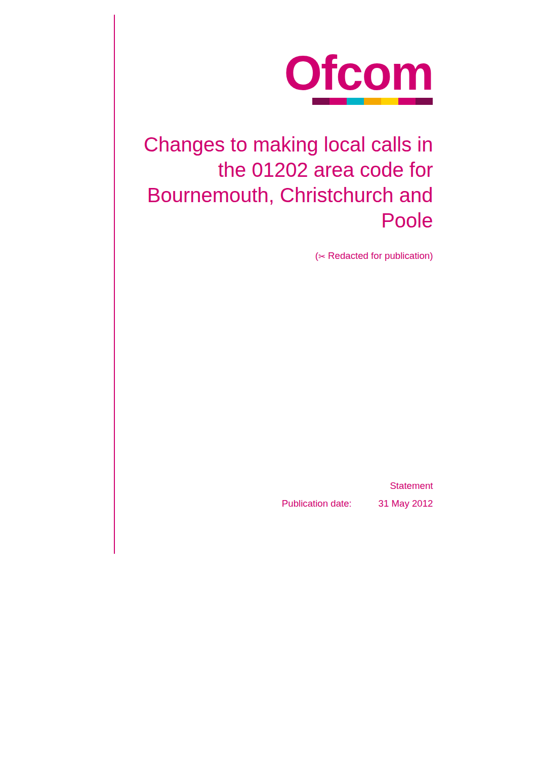Ofcom
Changes to making local calls in the 01202 area code for Bournemouth, Christchurch and Poole
(✂ Redacted for publication)
Statement
Publication date: 31 May 2012